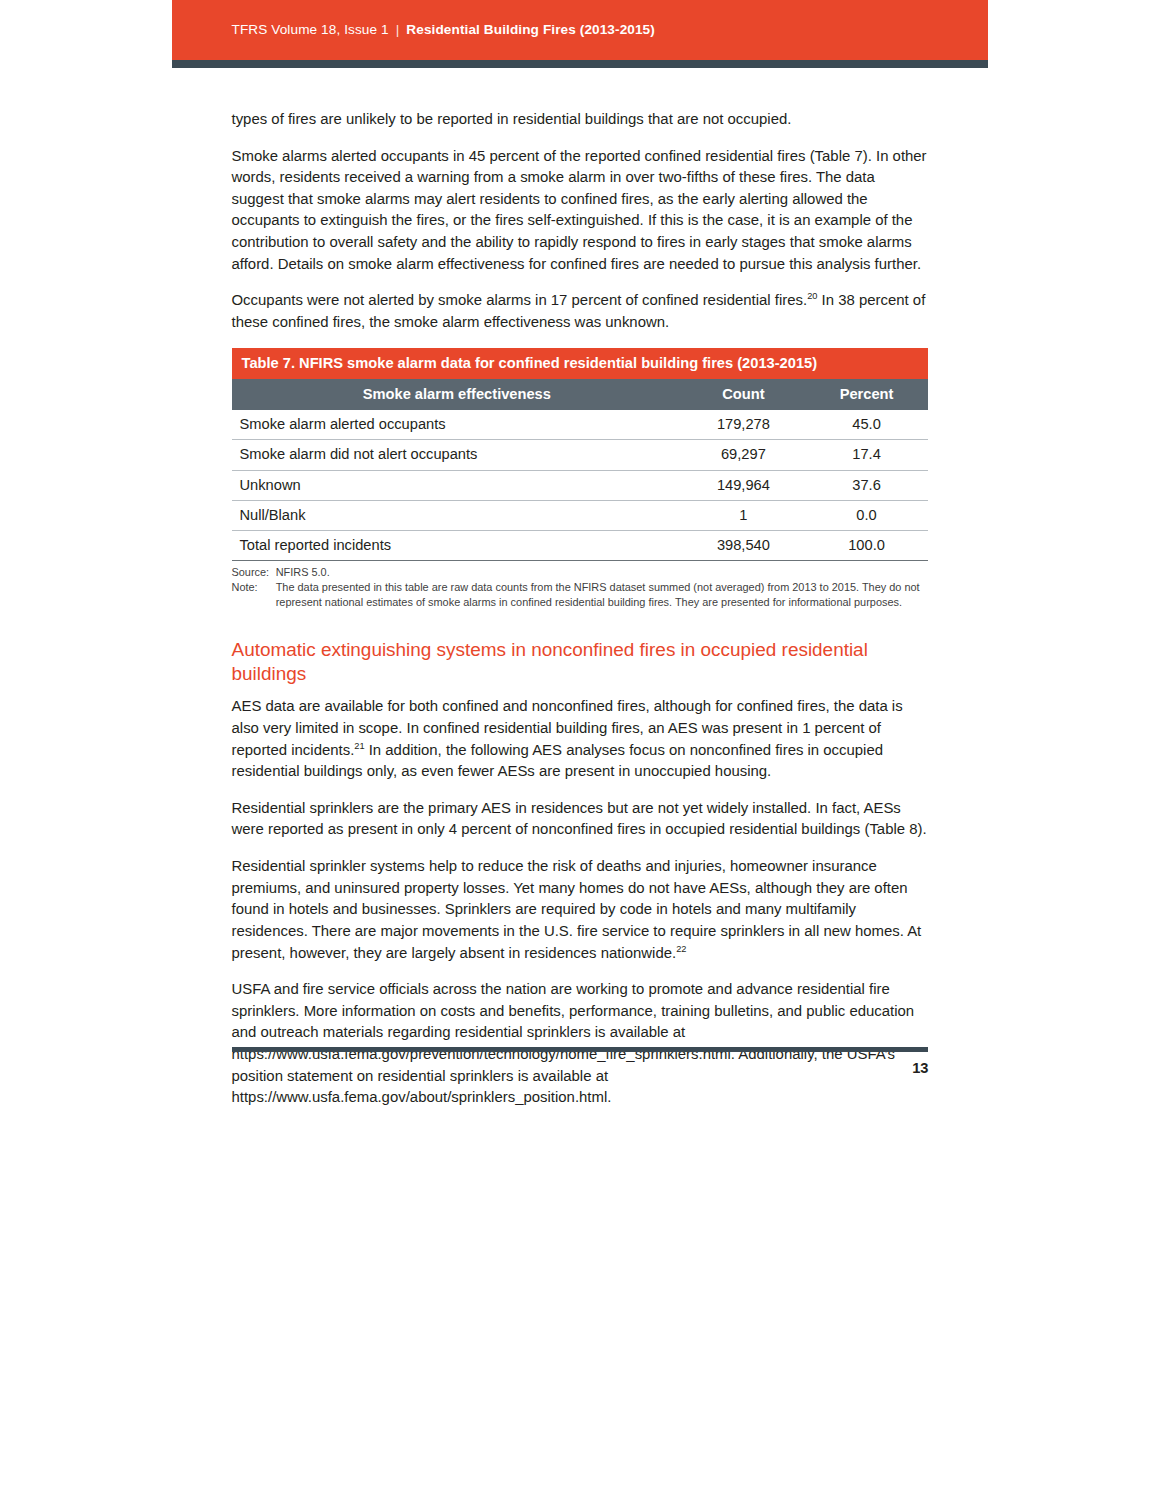TFRS Volume 18, Issue 1 | Residential Building Fires (2013-2015)
types of fires are unlikely to be reported in residential buildings that are not occupied.
Smoke alarms alerted occupants in 45 percent of the reported confined residential fires (Table 7). In other words, residents received a warning from a smoke alarm in over two-fifths of these fires. The data suggest that smoke alarms may alert residents to confined fires, as the early alerting allowed the occupants to extinguish the fires, or the fires self-extinguished. If this is the case, it is an example of the contribution to overall safety and the ability to rapidly respond to fires in early stages that smoke alarms afford. Details on smoke alarm effectiveness for confined fires are needed to pursue this analysis further.
Occupants were not alerted by smoke alarms in 17 percent of confined residential fires.20 In 38 percent of these confined fires, the smoke alarm effectiveness was unknown.
Table 7. NFIRS smoke alarm data for confined residential building fires (2013-2015)
| Smoke alarm effectiveness | Count | Percent |
| --- | --- | --- |
| Smoke alarm alerted occupants | 179,278 | 45.0 |
| Smoke alarm did not alert occupants | 69,297 | 17.4 |
| Unknown | 149,964 | 37.6 |
| Null/Blank | 1 | 0.0 |
| Total reported incidents | 398,540 | 100.0 |
Source:
NFIRS 5.0.
Note:
The data presented in this table are raw data counts from the NFIRS dataset summed (not averaged) from 2013 to 2015. They do not represent national estimates of smoke alarms in confined residential building fires. They are presented for informational purposes.
Automatic extinguishing systems in nonconfined fires in occupied residential buildings
AES data are available for both confined and nonconfined fires, although for confined fires, the data is also very limited in scope. In confined residential building fires, an AES was present in 1 percent of reported incidents.21 In addition, the following AES analyses focus on nonconfined fires in occupied residential buildings only, as even fewer AESs are present in unoccupied housing.
Residential sprinklers are the primary AES in residences but are not yet widely installed. In fact, AESs were reported as present in only 4 percent of nonconfined fires in occupied residential buildings (Table 8).
Residential sprinkler systems help to reduce the risk of deaths and injuries, homeowner insurance premiums, and uninsured property losses. Yet many homes do not have AESs, although they are often found in hotels and businesses. Sprinklers are required by code in hotels and many multifamily residences. There are major movements in the U.S. fire service to require sprinklers in all new homes. At present, however, they are largely absent in residences nationwide.22
USFA and fire service officials across the nation are working to promote and advance residential fire sprinklers. More information on costs and benefits, performance, training bulletins, and public education and outreach materials regarding residential sprinklers is available at https://www.usfa.fema.gov/prevention/technology/home_fire_sprinklers.html. Additionally, the USFA’s position statement on residential sprinklers is available at https://www.usfa.fema.gov/about/sprinklers_position.html.
13